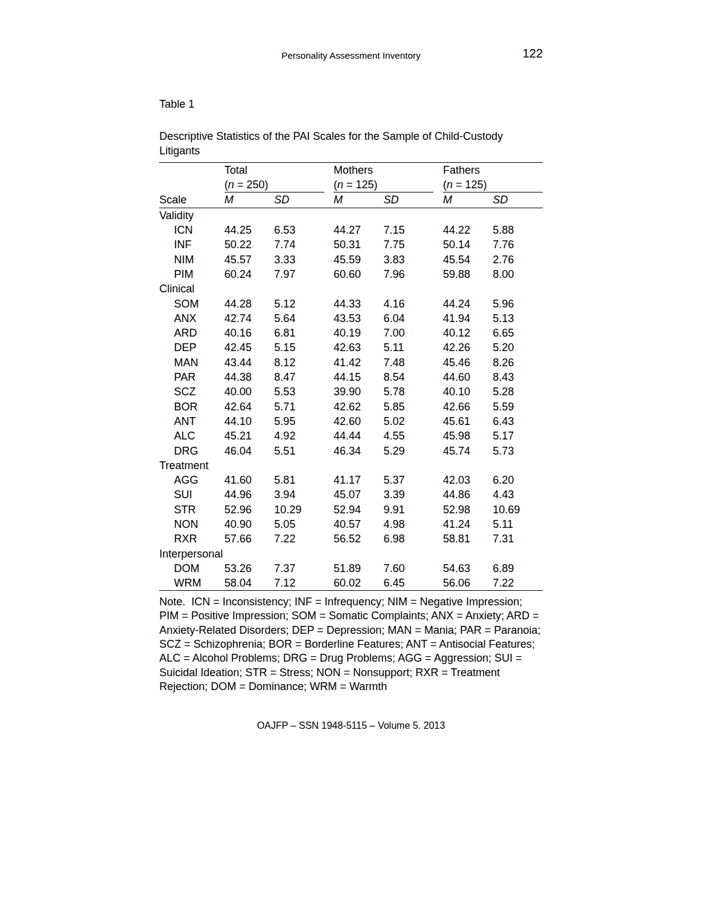Personality Assessment Inventory 122
Table 1
Descriptive Statistics of the PAI Scales for the Sample of Child-Custody Litigants
| | Total | | Mothers | | Fathers |
| | ( n = 250) | | ( n = 125) | | ( n = 125) |
| Scale | M | SD | | M | SD | | M | SD |
| Validity |
| ICN | 44.25 | 6.53 | | 44.27 | 7.15 | | 44.22 | 5.88 |
| INF | 50.22 | 7.74 | | 50.31 | 7.75 | | 50.14 | 7.76 |
| NIM | 45.57 | 3.33 | | 45.59 | 3.83 | | 45.54 | 2.76 |
| PIM | 60.24 | 7.97 | | 60.60 | 7.96 | | 59.88 | 8.00 |
| Clinical |
| SOM | 44.28 | 5.12 | | 44.33 | 4.16 | | 44.24 | 5.96 |
| ANX | 42.74 | 5.64 | | 43.53 | 6.04 | | 41.94 | 5.13 |
| ARD | 40.16 | 6.81 | | 40.19 | 7.00 | | 40.12 | 6.65 |
| DEP | 42.45 | 5.15 | | 42.63 | 5.11 | | 42.26 | 5.20 |
| MAN | 43.44 | 8.12 | | 41.42 | 7.48 | | 45.46 | 8.26 |
| PAR | 44.38 | 8.47 | | 44.15 | 8.54 | | 44.60 | 8.43 |
| SCZ | 40.00 | 5.53 | | 39.90 | 5.78 | | 40.10 | 5.28 |
| BOR | 42.64 | 5.71 | | 42.62 | 5.85 | | 42.66 | 5.59 |
| ANT | 44.10 | 5.95 | | 42.60 | 5.02 | | 45.61 | 6.43 |
| ALC | 45.21 | 4.92 | | 44.44 | 4.55 | | 45.98 | 5.17 |
| DRG | 46.04 | 5.51 | | 46.34 | 5.29 | | 45.74 | 5.73 |
| Treatment |
| AGG | 41.60 | 5.81 | | 41.17 | 5.37 | | 42.03 | 6.20 |
| SUI | 44.96 | 3.94 | | 45.07 | 3.39 | | 44.86 | 4.43 |
| STR | 52.96 | 10.29 | | 52.94 | 9.91 | | 52.98 | 10.69 |
| NON | 40.90 | 5.05 | | 40.57 | 4.98 | | 41.24 | 5.11 |
| RXR | 57.66 | 7.22 | | 56.52 | 6.98 | | 58.81 | 7.31 |
| Interpersonal |
| DOM | 53.26 | 7.37 | | 51.89 | 7.60 | | 54.63 | 6.89 |
| WRM | 58.04 | 7.12 | | 60.02 | 6.45 | | 56.06 | 7.22 |
Note. ICN = Inconsistency; INF = Infrequency; NIM = Negative Impression; PIM = Positive Impression; SOM = Somatic Complaints; ANX = Anxiety; ARD = Anxiety-Related Disorders; DEP = Depression; MAN = Mania; PAR = Paranoia; SCZ = Schizophrenia; BOR = Borderline Features; ANT = Antisocial Features; ALC = Alcohol Problems; DRG = Drug Problems; AGG = Aggression; SUI = Suicidal Ideation; STR = Stress; NON = Nonsupport; RXR = Treatment Rejection; DOM = Dominance; WRM = Warmth
OAJFP – SSN 1948-5115 – Volume 5. 2013